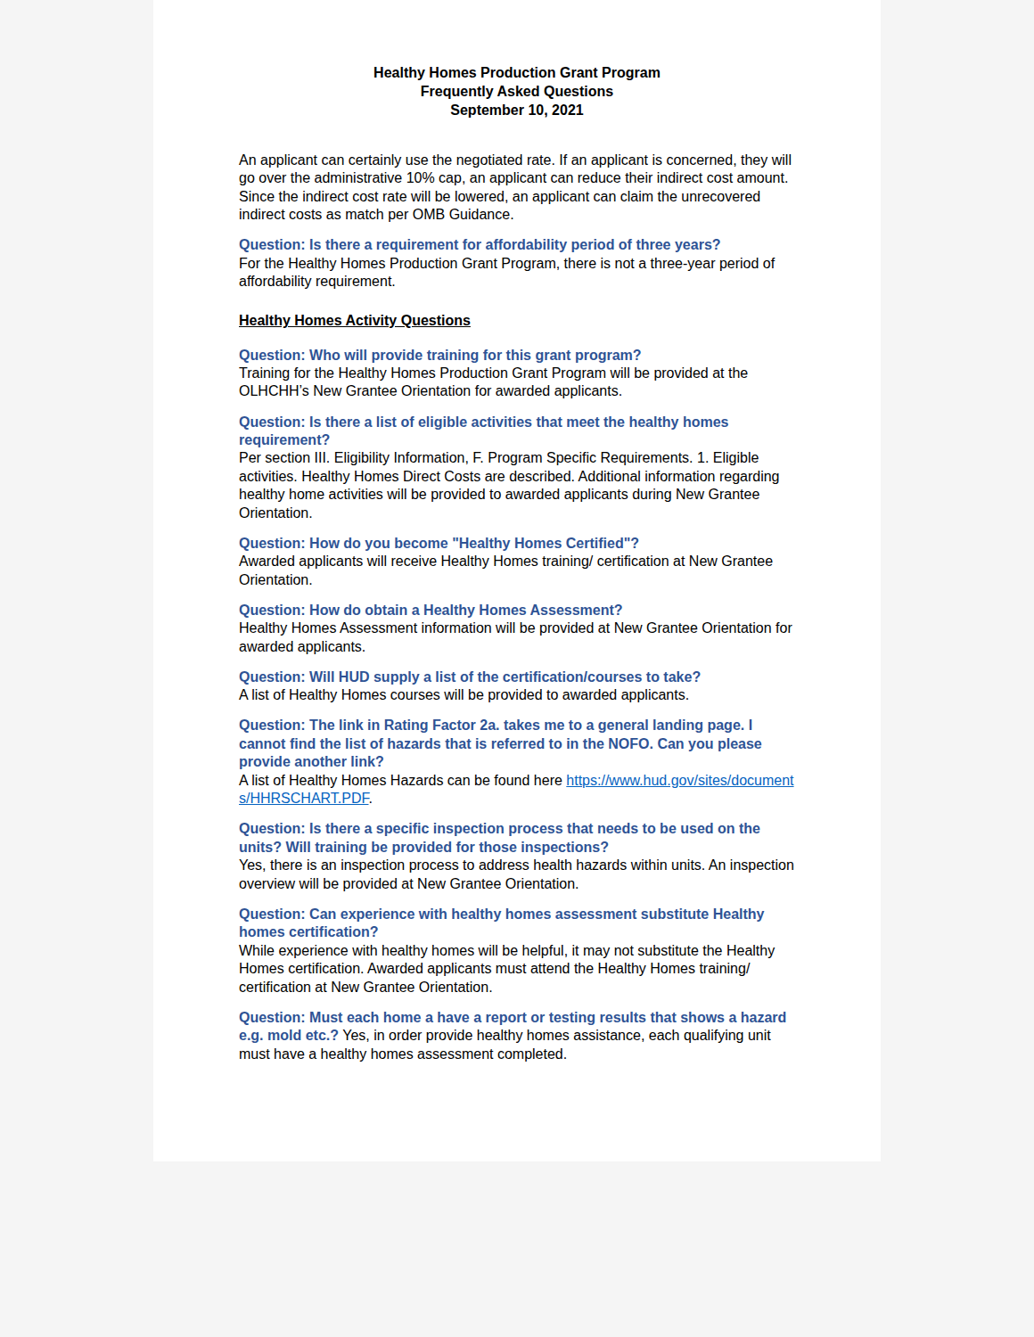Healthy Homes Production Grant Program
Frequently Asked Questions
September 10, 2021
An applicant can certainly use the negotiated rate. If an applicant is concerned, they will go over the administrative 10% cap, an applicant can reduce their indirect cost amount. Since the indirect cost rate will be lowered, an applicant can claim the unrecovered indirect costs as match per OMB Guidance.
Question: Is there a requirement for affordability period of three years? For the Healthy Homes Production Grant Program, there is not a three-year period of affordability requirement.
Healthy Homes Activity Questions
Question: Who will provide training for this grant program? Training for the Healthy Homes Production Grant Program will be provided at the OLHCHH’s New Grantee Orientation for awarded applicants.
Question: Is there a list of eligible activities that meet the healthy homes requirement? Per section III. Eligibility Information, F. Program Specific Requirements. 1. Eligible activities. Healthy Homes Direct Costs are described. Additional information regarding healthy home activities will be provided to awarded applicants during New Grantee Orientation.
Question: How do you become "Healthy Homes Certified"? Awarded applicants will receive Healthy Homes training/ certification at New Grantee Orientation.
Question: How do obtain a Healthy Homes Assessment? Healthy Homes Assessment information will be provided at New Grantee Orientation for awarded applicants.
Question: Will HUD supply a list of the certification/courses to take? A list of Healthy Homes courses will be provided to awarded applicants.
Question: The link in Rating Factor 2a. takes me to a general landing page. I cannot find the list of hazards that is referred to in the NOFO. Can you please provide another link? A list of Healthy Homes Hazards can be found here https://www.hud.gov/sites/documents/HHRSCHART.PDF.
Question: Is there a specific inspection process that needs to be used on the units? Will training be provided for those inspections? Yes, there is an inspection process to address health hazards within units. An inspection overview will be provided at New Grantee Orientation.
Question: Can experience with healthy homes assessment substitute Healthy homes certification? While experience with healthy homes will be helpful, it may not substitute the Healthy Homes certification. Awarded applicants must attend the Healthy Homes training/ certification at New Grantee Orientation.
Question: Must each home a have a report or testing results that shows a hazard e.g. mold etc.? Yes, in order provide healthy homes assistance, each qualifying unit must have a healthy homes assessment completed.